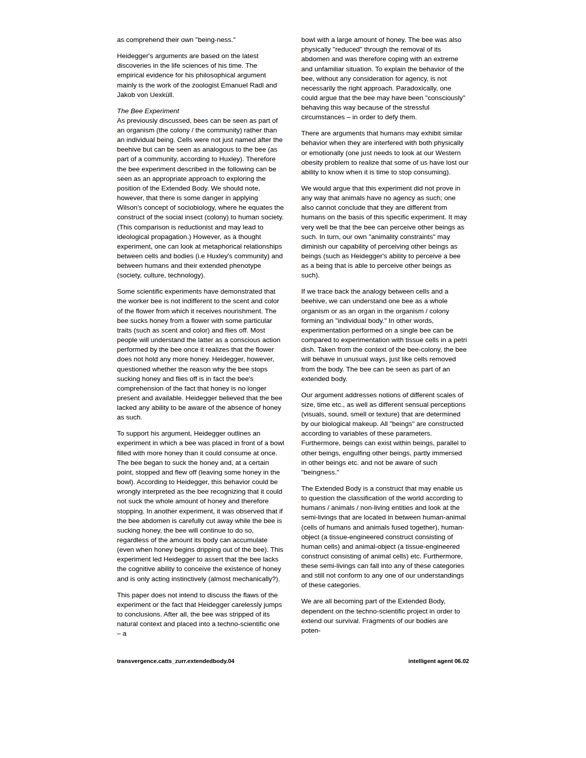as comprehend their own "being-ness."
Heidegger's arguments are based on the latest discoveries in the life sciences of his time. The empirical evidence for his philosophical argument mainly is the work of the zoologist Emanuel Radl and Jakob von Uexküll.
The Bee Experiment
As previously discussed, bees can be seen as part of an organism (the colony / the community) rather than an individual being. Cells were not just named after the beehive but can be seen as analogous to the bee (as part of a community, according to Huxley). Therefore the bee experiment described in the following can be seen as an appropriate approach to exploring the position of the Extended Body. We should note, however, that there is some danger in applying Wilson's concept of sociobiology, where he equates the construct of the social insect (colony) to human society. (This comparison is reductionist and may lead to ideological propagation.) However, as a thought experiment, one can look at metaphorical relationships between cells and bodies (i.e Huxley's community) and between humans and their extended phenotype (society, culture, technology).
Some scientific experiments have demonstrated that the worker bee is not indifferent to the scent and color of the flower from which it receives nourishment. The bee sucks honey from a flower with some particular traits (such as scent and color) and flies off. Most people will understand the latter as a conscious action performed by the bee once it realizes that the flower does not hold any more honey. Heidegger, however, questioned whether the reason why the bee stops sucking honey and flies off is in fact the bee's comprehension of the fact that honey is no longer present and available. Heidegger believed that the bee lacked any ability to be aware of the absence of honey as such.
To support his argument, Heidegger outlines an experiment in which a bee was placed in front of a bowl filled with more honey than it could consume at once. The bee began to suck the honey and, at a certain point, stopped and flew off (leaving some honey in the bowl). According to Heidegger, this behavior could be wrongly interpreted as the bee recognizing that it could not suck the whole amount of honey and therefore stopping. In another experiment, it was observed that if the bee abdomen is carefully cut away while the bee is sucking honey, the bee will continue to do so, regardless of the amount its body can accumulate (even when honey begins dripping out of the bee). This experiment led Heidegger to assert that the bee lacks the cognitive ability to conceive the existence of honey and is only acting instinctively (almost mechanically?).
This paper does not intend to discuss the flaws of the experiment or the fact that Heidegger carelessly jumps to conclusions. After all, the bee was stripped of its natural context and placed into a techno-scientific one – a
bowl with a large amount of honey. The bee was also physically "reduced" through the removal of its abdomen and was therefore coping with an extreme and unfamiliar situation. To explain the behavior of the bee, without any consideration for agency, is not necessarily the right approach. Paradoxically, one could argue that the bee may have been "consciously" behaving this way because of the stressful circumstances – in order to defy them.
There are arguments that humans may exhibit similar behavior when they are interfered with both physically or emotionally (one just needs to look at our Western obesity problem to realize that some of us have lost our ability to know when it is time to stop consuming).
We would argue that this experiment did not prove in any way that animals have no agency as such; one also cannot conclude that they are different from humans on the basis of this specific experiment. It may very well be that the bee can perceive other beings as such. In turn, our own "animality constraints" may diminish our capability of perceiving other beings as beings (such as Heidegger's ability to perceive a bee as a being that is able to perceive other beings as such).
If we trace back the analogy between cells and a beehive, we can understand one bee as a whole organism or as an organ in the organism / colony forming an "individual body." In other words, experimentation performed on a single bee can be compared to experimentation with tissue cells in a petri dish. Taken from the context of the bee-colony, the bee will behave in unusual ways, just like cells removed from the body. The bee can be seen as part of an extended body.
Our argument addresses notions of different scales of size, time etc., as well as different sensual perceptions (visuals, sound, smell or texture) that are determined by our biological makeup. All "beings" are constructed according to variables of these parameters. Furthermore, beings can exist within beings, parallel to other beings, engulfing other beings, partly immersed in other beings etc. and not be aware of such "beingness."
The Extended Body is a construct that may enable us to question the classification of the world according to humans / animals / non-living entities and look at the semi-livings that are located in between human-animal (cells of humans and animals fused together), human-object (a tissue-engineered construct consisting of human cells) and animal-object (a tissue-engineered construct consisting of animal cells) etc. Furthermore, these semi-livings can fall into any of these categories and still not conform to any one of our understandings of these categories.
We are all becoming part of the Extended Body, dependent on the techno-scientific project in order to extend our survival. Fragments of our bodies are poten-
transvergence.catts_zurr.extendedbody.04 intelligent agent 06.02